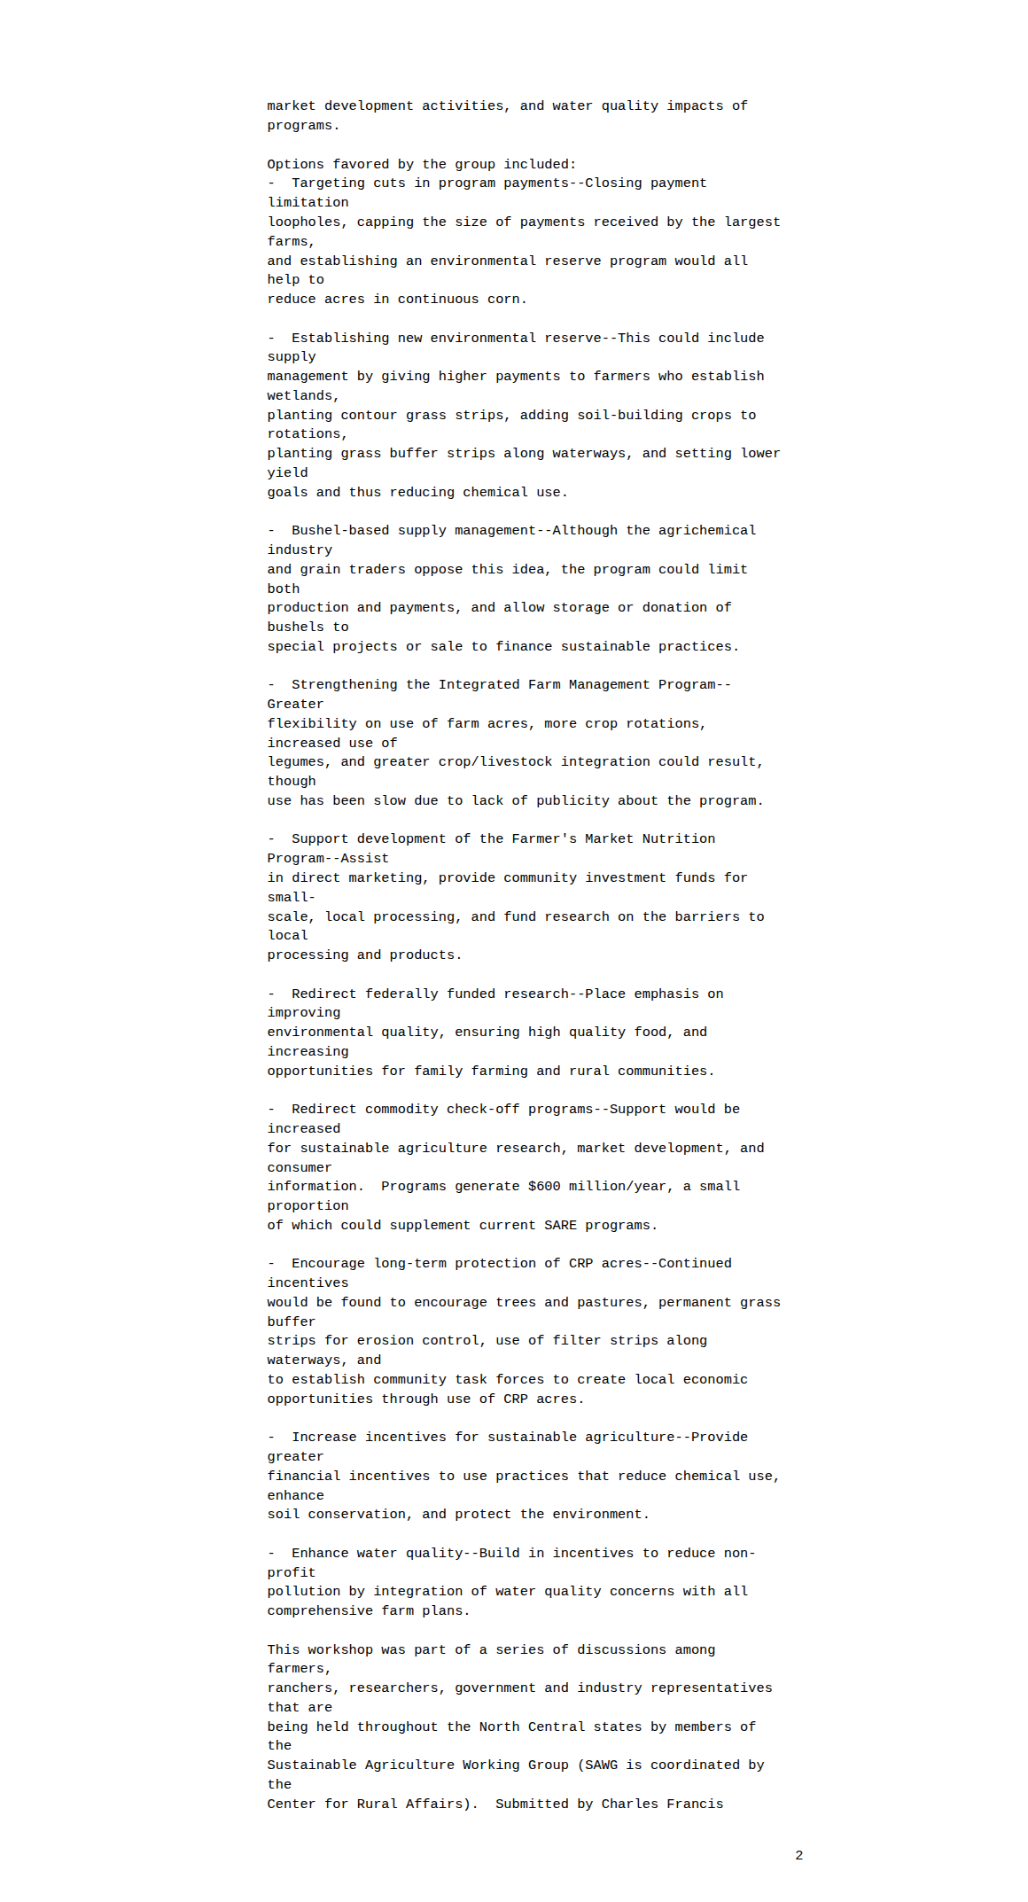market development activities, and water quality impacts of programs.
Options favored by the group included: - Targeting cuts in program payments--Closing payment limitation loopholes, capping the size of payments received by the largest farms, and establishing an environmental reserve program would all help to reduce acres in continuous corn.
- Establishing new environmental reserve--This could include supply management by giving higher payments to farmers who establish wetlands, planting contour grass strips, adding soil-building crops to rotations, planting grass buffer strips along waterways, and setting lower yield goals and thus reducing chemical use.
- Bushel-based supply management--Although the agrichemical industry and grain traders oppose this idea, the program could limit both production and payments, and allow storage or donation of bushels to special projects or sale to finance sustainable practices.
- Strengthening the Integrated Farm Management Program--Greater flexibility on use of farm acres, more crop rotations, increased use of legumes, and greater crop/livestock integration could result, though use has been slow due to lack of publicity about the program.
- Support development of the Farmer's Market Nutrition Program--Assist in direct marketing, provide community investment funds for small- scale, local processing, and fund research on the barriers to local processing and products.
- Redirect federally funded research--Place emphasis on improving environmental quality, ensuring high quality food, and increasing opportunities for family farming and rural communities.
- Redirect commodity check-off programs--Support would be increased for sustainable agriculture research, market development, and consumer information. Programs generate $600 million/year, a small proportion of which could supplement current SARE programs.
- Encourage long-term protection of CRP acres--Continued incentives would be found to encourage trees and pastures, permanent grass buffer strips for erosion control, use of filter strips along waterways, and to establish community task forces to create local economic opportunities through use of CRP acres.
- Increase incentives for sustainable agriculture--Provide greater financial incentives to use practices that reduce chemical use, enhance soil conservation, and protect the environment.
- Enhance water quality--Build in incentives to reduce non-profit pollution by integration of water quality concerns with all comprehensive farm plans.
This workshop was part of a series of discussions among farmers, ranchers, researchers, government and industry representatives that are being held throughout the North Central states by members of the Sustainable Agriculture Working Group (SAWG is coordinated by the Center for Rural Affairs). Submitted by Charles Francis
2